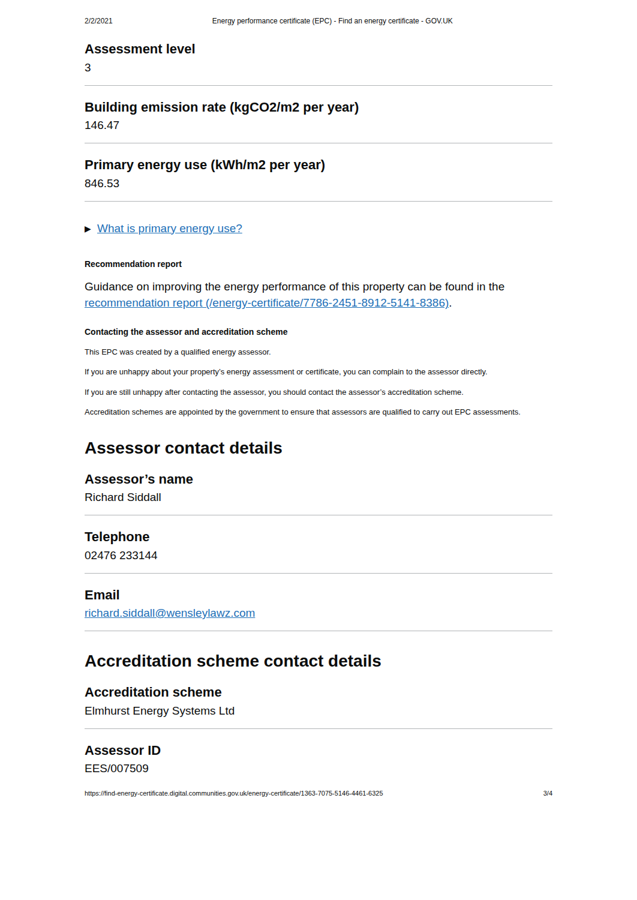2/2/2021
Energy performance certificate (EPC) - Find an energy certificate - GOV.UK
Assessment level
3
Building emission rate (kgCO2/m2 per year)
146.47
Primary energy use (kWh/m2 per year)
846.53
▶ What is primary energy use?
Recommendation report
Guidance on improving the energy performance of this property can be found in the recommendation report (/energy-certificate/7786-2451-8912-5141-8386).
Contacting the assessor and accreditation scheme
This EPC was created by a qualified energy assessor.
If you are unhappy about your property’s energy assessment or certificate, you can complain to the assessor directly.
If you are still unhappy after contacting the assessor, you should contact the assessor’s accreditation scheme.
Accreditation schemes are appointed by the government to ensure that assessors are qualified to carry out EPC assessments.
Assessor contact details
Assessor’s name
Richard Siddall
Telephone
02476 233144
Email
richard.siddall@wensleylawz.com
Accreditation scheme contact details
Accreditation scheme
Elmhurst Energy Systems Ltd
Assessor ID
EES/007509
https://find-energy-certificate.digital.communities.gov.uk/energy-certificate/1363-7075-5146-4461-6325
3/4